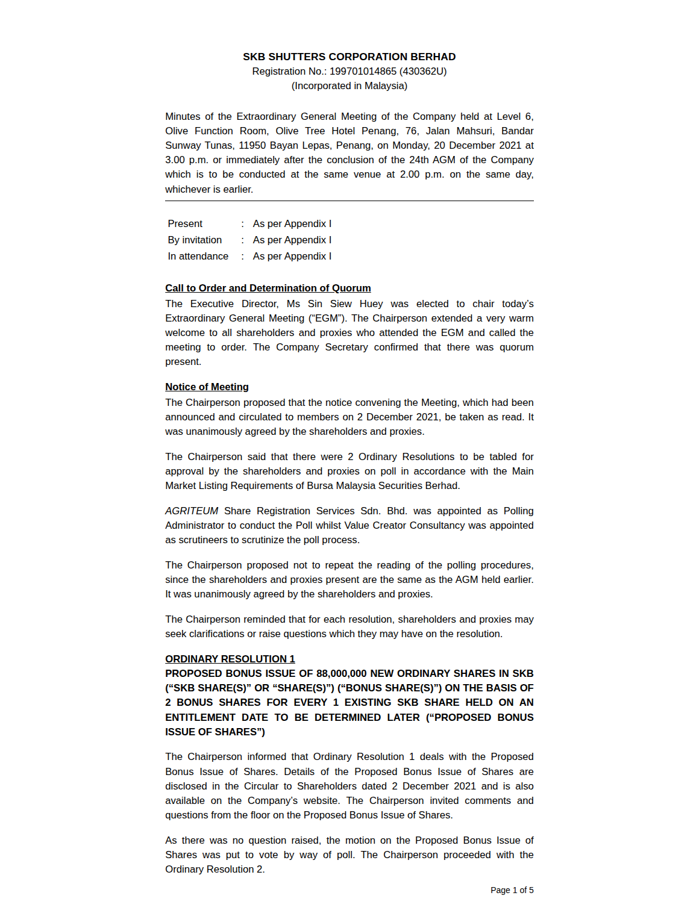SKB SHUTTERS CORPORATION BERHAD
Registration No.: 199701014865 (430362U)
(Incorporated in Malaysia)
Minutes of the Extraordinary General Meeting of the Company held at Level 6, Olive Function Room, Olive Tree Hotel Penang, 76, Jalan Mahsuri, Bandar Sunway Tunas, 11950 Bayan Lepas, Penang, on Monday, 20 December 2021 at 3.00 p.m. or immediately after the conclusion of the 24th AGM of the Company which is to be conducted at the same venue at 2.00 p.m. on the same day, whichever is earlier.
| Present | : | As per Appendix I |
| By invitation | : | As per Appendix I |
| In attendance | : | As per Appendix I |
Call to Order and Determination of Quorum
The Executive Director, Ms Sin Siew Huey was elected to chair today’s Extraordinary General Meeting (“EGM”). The Chairperson extended a very warm welcome to all shareholders and proxies who attended the EGM and called the meeting to order. The Company Secretary confirmed that there was quorum present.
Notice of Meeting
The Chairperson proposed that the notice convening the Meeting, which had been announced and circulated to members on 2 December 2021, be taken as read. It was unanimously agreed by the shareholders and proxies.
The Chairperson said that there were 2 Ordinary Resolutions to be tabled for approval by the shareholders and proxies on poll in accordance with the Main Market Listing Requirements of Bursa Malaysia Securities Berhad.
AGRITEUM Share Registration Services Sdn. Bhd. was appointed as Polling Administrator to conduct the Poll whilst Value Creator Consultancy was appointed as scrutineers to scrutinize the poll process.
The Chairperson proposed not to repeat the reading of the polling procedures, since the shareholders and proxies present are the same as the AGM held earlier. It was unanimously agreed by the shareholders and proxies.
The Chairperson reminded that for each resolution, shareholders and proxies may seek clarifications or raise questions which they may have on the resolution.
ORDINARY RESOLUTION 1
PROPOSED BONUS ISSUE OF 88,000,000 NEW ORDINARY SHARES IN SKB (“SKB SHARE(S)” OR “SHARE(S)”) (“BONUS SHARE(S)”) ON THE BASIS OF 2 BONUS SHARES FOR EVERY 1 EXISTING SKB SHARE HELD ON AN ENTITLEMENT DATE TO BE DETERMINED LATER (“PROPOSED BONUS ISSUE OF SHARES”)
The Chairperson informed that Ordinary Resolution 1 deals with the Proposed Bonus Issue of Shares. Details of the Proposed Bonus Issue of Shares are disclosed in the Circular to Shareholders dated 2 December 2021 and is also available on the Company’s website. The Chairperson invited comments and questions from the floor on the Proposed Bonus Issue of Shares.
As there was no question raised, the motion on the Proposed Bonus Issue of Shares was put to vote by way of poll. The Chairperson proceeded with the Ordinary Resolution 2.
Page 1 of 5